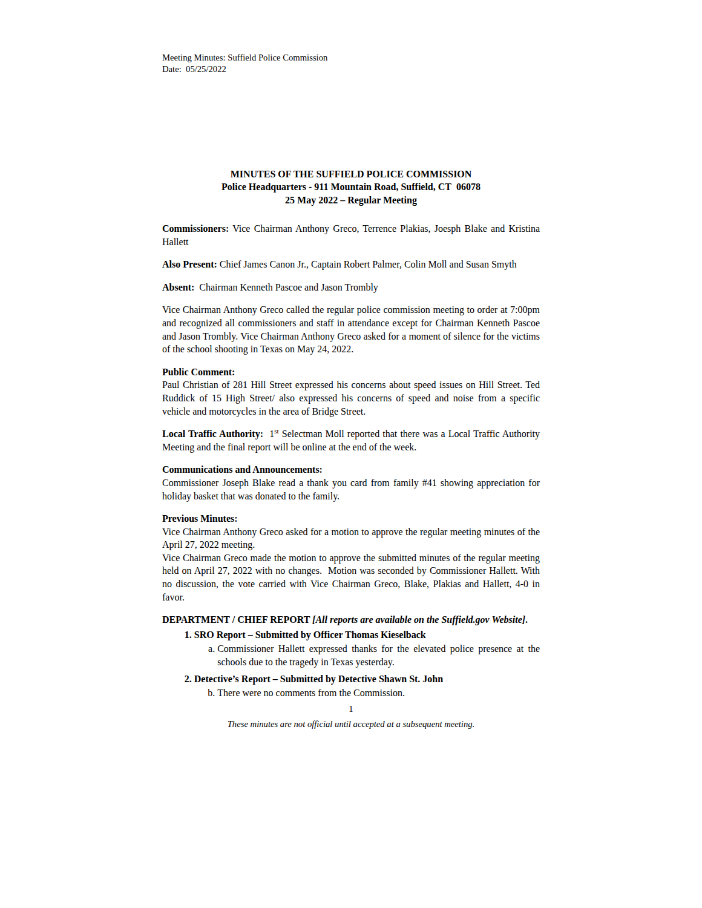Meeting Minutes: Suffield Police Commission
Date: 05/25/2022
MINUTES OF THE SUFFIELD POLICE COMMISSION Police Headquarters - 911 Mountain Road, Suffield, CT 06078 25 May 2022 – Regular Meeting
Commissioners: Vice Chairman Anthony Greco, Terrence Plakias, Joesph Blake and Kristina Hallett
Also Present: Chief James Canon Jr., Captain Robert Palmer, Colin Moll and Susan Smyth
Absent: Chairman Kenneth Pascoe and Jason Trombly
Vice Chairman Anthony Greco called the regular police commission meeting to order at 7:00pm and recognized all commissioners and staff in attendance except for Chairman Kenneth Pascoe and Jason Trombly. Vice Chairman Anthony Greco asked for a moment of silence for the victims of the school shooting in Texas on May 24, 2022.
Public Comment:
Paul Christian of 281 Hill Street expressed his concerns about speed issues on Hill Street. Ted Ruddick of 15 High Street/ also expressed his concerns of speed and noise from a specific vehicle and motorcycles in the area of Bridge Street.
Local Traffic Authority: 1st Selectman Moll reported that there was a Local Traffic Authority Meeting and the final report will be online at the end of the week.
Communications and Announcements:
Commissioner Joseph Blake read a thank you card from family #41 showing appreciation for holiday basket that was donated to the family.
Previous Minutes:
Vice Chairman Anthony Greco asked for a motion to approve the regular meeting minutes of the April 27, 2022 meeting.
Vice Chairman Greco made the motion to approve the submitted minutes of the regular meeting held on April 27, 2022 with no changes. Motion was seconded by Commissioner Hallett. With no discussion, the vote carried with Vice Chairman Greco, Blake, Plakias and Hallett, 4-0 in favor.
DEPARTMENT / CHIEF REPORT [All reports are available on the Suffield.gov Website].
SRO Report – Submitted by Officer Thomas Kieselback
Commissioner Hallett expressed thanks for the elevated police presence at the schools due to the tragedy in Texas yesterday.
Detective’s Report – Submitted by Detective Shawn St. John
There were no comments from the Commission.
1
These minutes are not official until accepted at a subsequent meeting.